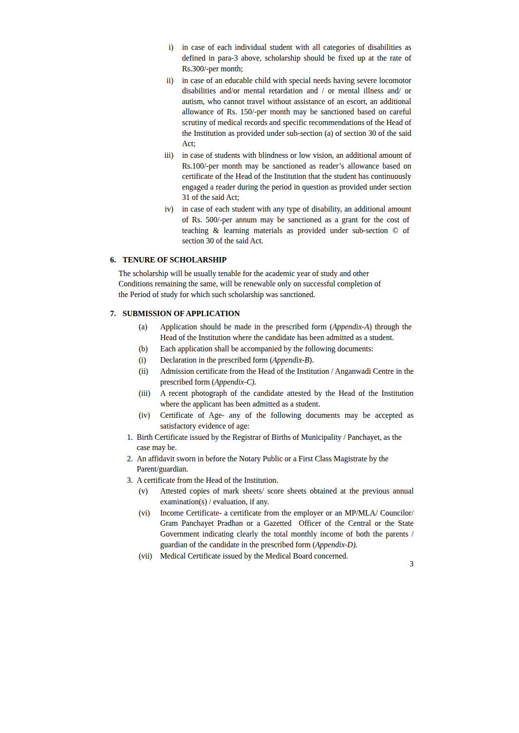i) in case of each individual student with all categories of disabilities as defined in para-3 above, scholarship should be fixed up at the rate of Rs.300/-per month;
ii) in case of an educable child with special needs having severe locomotor disabilities and/or mental retardation and / or mental illness and/ or autism, who cannot travel without assistance of an escort, an additional allowance of Rs. 150/-per month may be sanctioned based on careful scrutiny of medical records and specific recommendations of the Head of the Institution as provided under sub-section (a) of section 30 of the said Act;
iii) in case of students with blindness or low vision, an additional amount of Rs.100/-per month may be sanctioned as reader’s allowance based on certificate of the Head of the Institution that the student has continuously engaged a reader during the period in question as provided under section 31 of the said Act;
iv) in case of each student with any type of disability, an additional amount of Rs. 500/-per annum may be sanctioned as a grant for the cost of teaching & learning materials as provided under sub-section © of section 30 of the said Act.
6. Tenure of Scholarship
The scholarship will be usually tenable for the academic year of study and other
Conditions remaining the same, will be renewable only on successful completion of
the Period of study for which such scholarship was sanctioned.
7. Submission of Application
(a) Application should be made in the prescribed form (Appendix-A) through the Head of the Institution where the candidate has been admitted as a student.
(b) Each application shall be accompanied by the following documents:
(i) Declaration in the prescribed form (Appendix-B).
(ii) Admission certificate from the Head of the Institution / Anganwadi Centre in the prescribed form (Appendix-C).
(iii) A recent photograph of the candidate attested by the Head of the Institution where the applicant has been admitted as a student.
(iv) Certificate of Age- any of the following documents may be accepted as satisfactory evidence of age:
1. Birth Certificate issued by the Registrar of Births of Municipality / Panchayet, as the case may be.
2. An affidavit sworn in before the Notary Public or a First Class Magistrate by the Parent/guardian.
3. A certificate from the Head of the Institution.
(v) Attested copies of mark sheets/ score sheets obtained at the previous annual examination(s) / evaluation, if any.
(vi) Income Certificate- a certificate from the employer or an MP/MLA/ Councilor/ Gram Panchayet Pradhan or a Gazetted Officer of the Central or the State Government indicating clearly the total monthly income of both the parents / guardian of the candidate in the prescribed form (Appendix-D).
(vii) Medical Certificate issued by the Medical Board concerned.
3